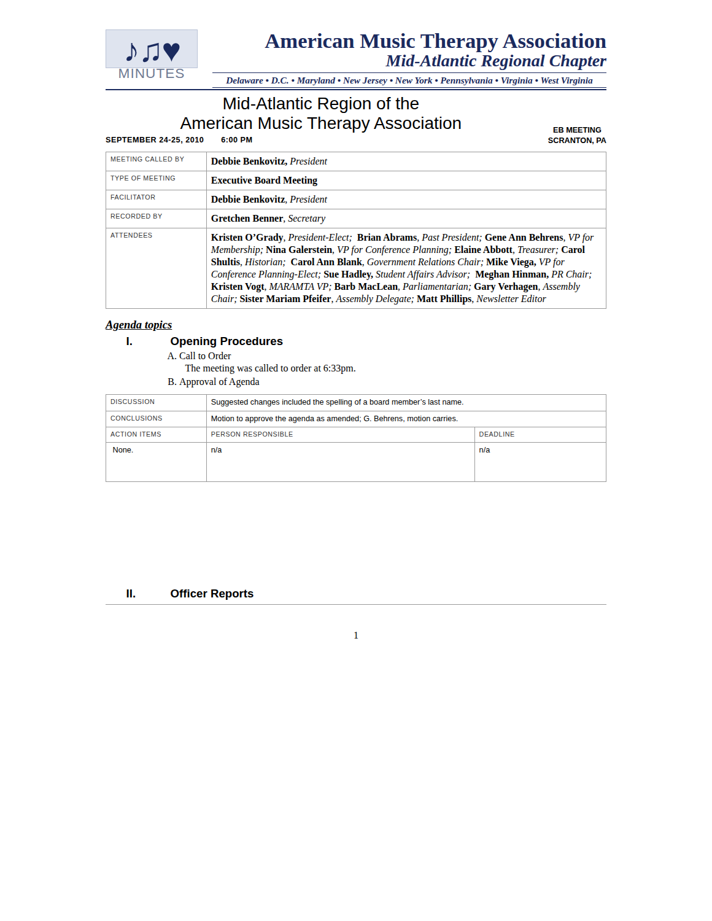♪♫♥
MINUTES
American Music Therapy Association
Mid-Atlantic Regional Chapter
Delaware • D.C. • Maryland • New Jersey • New York • Pennsylvania • Virginia • West Virginia
Mid-Atlantic Region of the
American Music Therapy Association
SEPTEMBER 24-25, 20106:00 PM
EB MEETING
SCRANTON, PA
| Meeting called by | Debbie Benkovitz, President |
| Type of meeting | Executive Board Meeting |
| Facilitator | Debbie Benkovitz , President |
| Recorded by | Gretchen Benner , Secretary |
| Attendees | Kristen O’Grady , President-Elect; Brian Abrams , Past President; Gene Ann Behrens , VP for Membership; Nina Galerstein , VP for Conference Planning; Elaine Abbott , Treasurer; Carol Shultis , Historian; Carol Ann Blank , Government Relations Chair; Mike Viega, VP for Conference Planning-Elect; Sue Hadley, Student Affairs Advisor; Meghan Hinman, PR Chair; Kristen Vogt , MARAMTA VP; Barb MacLean , Parliamentarian; Gary Verhagen , Assembly Chair; Sister Mariam Pfeifer , Assembly Delegate; Matt Phillips , Newsletter Editor |
Agenda topics
I. Opening Procedures
Call to Order
The meeting was called to order at 6:33pm.
Approval of Agenda
| Discussion | Suggested changes included the spelling of a board member’s last name. |
| Conclusions | Motion to approve the agenda as amended; G. Behrens, motion carries. |
| Action items | Person responsible | Deadline |
| None. | n/a | n/a |
II. Officer Reports
1